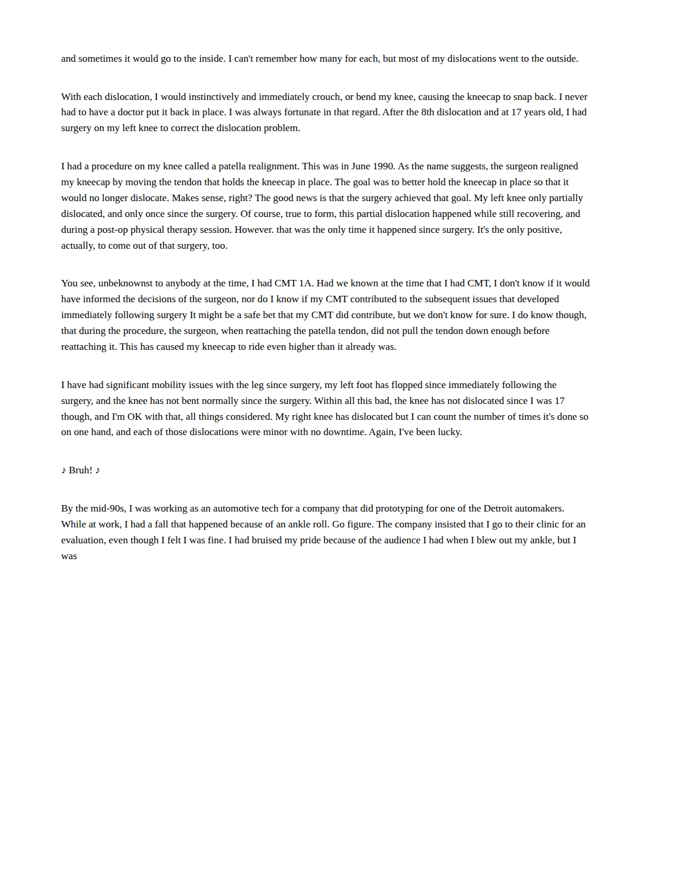and sometimes it would go to the inside. I can't remember how many for each, but most of my dislocations went to the outside.
With each dislocation, I would instinctively and immediately crouch, or bend my knee, causing the kneecap to snap back. I never had to have a doctor put it back in place. I was always fortunate in that regard. After the 8th dislocation and at 17 years old, I had surgery on my left knee to correct the dislocation problem.
I had a procedure on my knee called a patella realignment. This was in June 1990. As the name suggests, the surgeon realigned my kneecap by moving the tendon that holds the kneecap in place. The goal was to better hold the kneecap in place so that it would no longer dislocate. Makes sense, right? The good news is that the surgery achieved that goal. My left knee only partially dislocated, and only once since the surgery. Of course, true to form, this partial dislocation happened while still recovering, and during a post-op physical therapy session. However. that was the only time it happened since surgery. It's the only positive, actually, to come out of that surgery, too.
You see, unbeknownst to anybody at the time, I had CMT 1A. Had we known at the time that I had CMT, I don't know if it would have informed the decisions of the surgeon, nor do I know if my CMT contributed to the subsequent issues that developed immediately following surgery It might be a safe bet that my CMT did contribute, but we don't know for sure. I do know though, that during the procedure, the surgeon, when reattaching the patella tendon, did not pull the tendon down enough before reattaching it. This has caused my kneecap to ride even higher than it already was.
I have had significant mobility issues with the leg since surgery, my left foot has flopped since immediately following the surgery, and the knee has not bent normally since the surgery. Within all this bad, the knee has not dislocated since I was 17 though, and I'm OK with that, all things considered. My right knee has dislocated but I can count the number of times it's done so on one hand, and each of those dislocations were minor with no downtime. Again, I've been lucky.
♪ Bruh! ♪
By the mid-90s, I was working as an automotive tech for a company that did prototyping for one of the Detroit automakers. While at work, I had a fall that happened because of an ankle roll. Go figure. The company insisted that I go to their clinic for an evaluation, even though I felt I was fine. I had bruised my pride because of the audience I had when I blew out my ankle, but I was